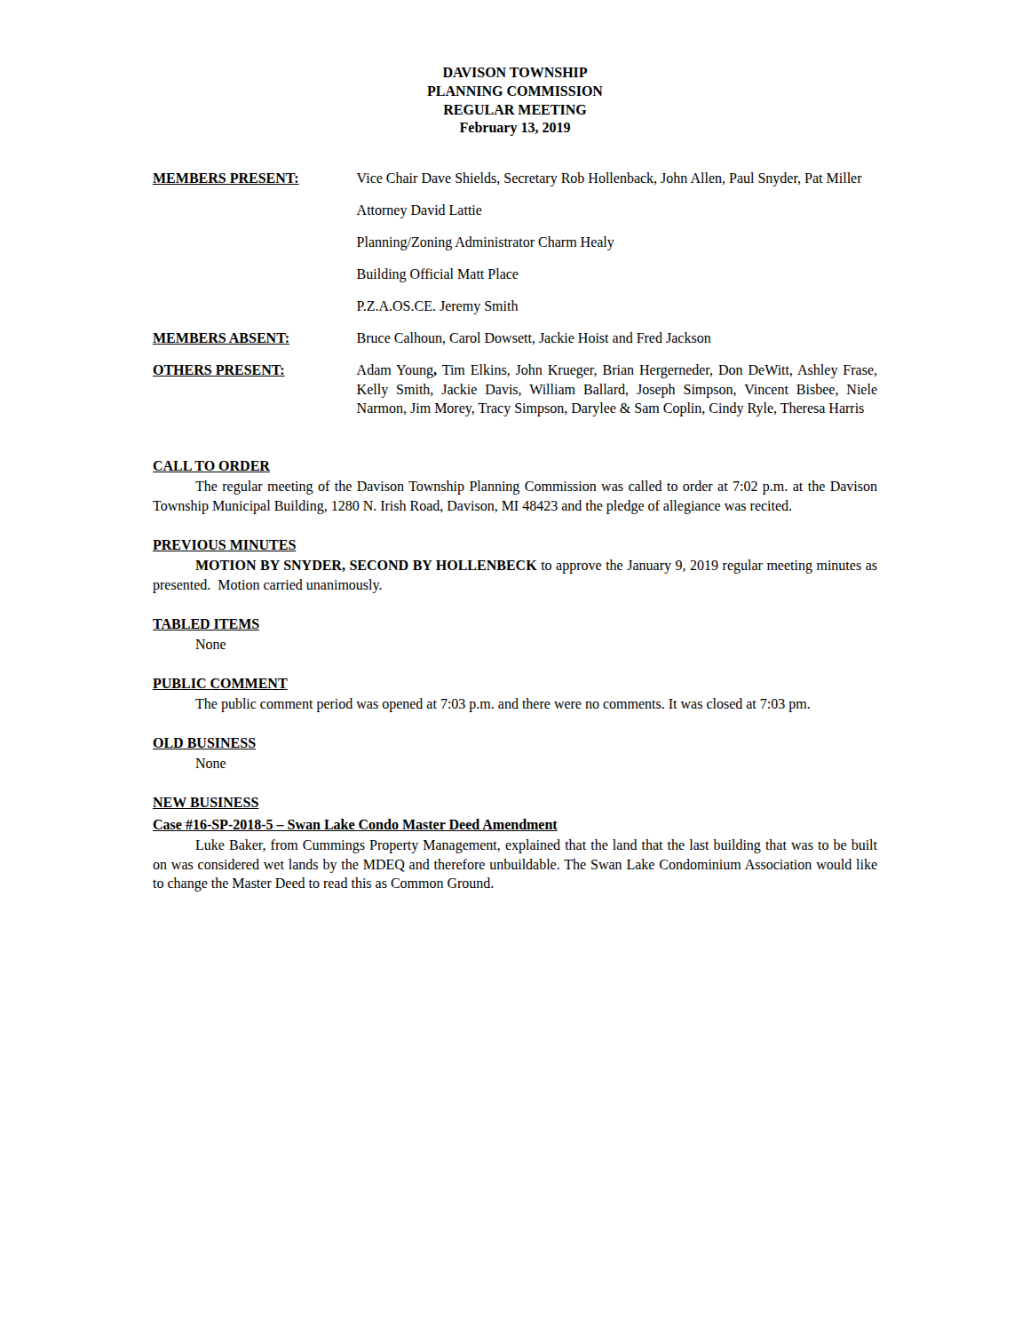DAVISON TOWNSHIP
PLANNING COMMISSION
REGULAR MEETING
February 13, 2019
| MEMBERS PRESENT: | Vice Chair Dave Shields, Secretary Rob Hollenback, John Allen, Paul Snyder, Pat Miller Attorney David Lattie Planning/Zoning Administrator Charm Healy Building Official Matt Place P.Z.A.OS.CE. Jeremy Smith |
| MEMBERS ABSENT: | Bruce Calhoun, Carol Dowsett, Jackie Hoist and Fred Jackson |
| OTHERS PRESENT: | Adam Young , Tim Elkins, John Krueger, Brian Hergerneder, Don DeWitt, Ashley Frase, Kelly Smith, Jackie Davis, William Ballard, Joseph Simpson, Vincent Bisbee, Niele Narmon, Jim Morey, Tracy Simpson, Darylee & Sam Coplin, Cindy Ryle, Theresa Harris |
CALL TO ORDER
The regular meeting of the Davison Township Planning Commission was called to order at 7:02 p.m. at the Davison Township Municipal Building, 1280 N. Irish Road, Davison, MI 48423 and the pledge of allegiance was recited.
PREVIOUS MINUTES
MOTION BY SNYDER, SECOND BY HOLLENBECK to approve the January 9, 2019 regular meeting minutes as presented. Motion carried unanimously.
TABLED ITEMS
None
PUBLIC COMMENT
The public comment period was opened at 7:03 p.m. and there were no comments. It was closed at 7:03 pm.
OLD BUSINESS
None
NEW BUSINESS
Case #16-SP-2018-5 – Swan Lake Condo Master Deed Amendment
Luke Baker, from Cummings Property Management, explained that the land that the last building that was to be built on was considered wet lands by the MDEQ and therefore unbuildable. The Swan Lake Condominium Association would like to change the Master Deed to read this as Common Ground.